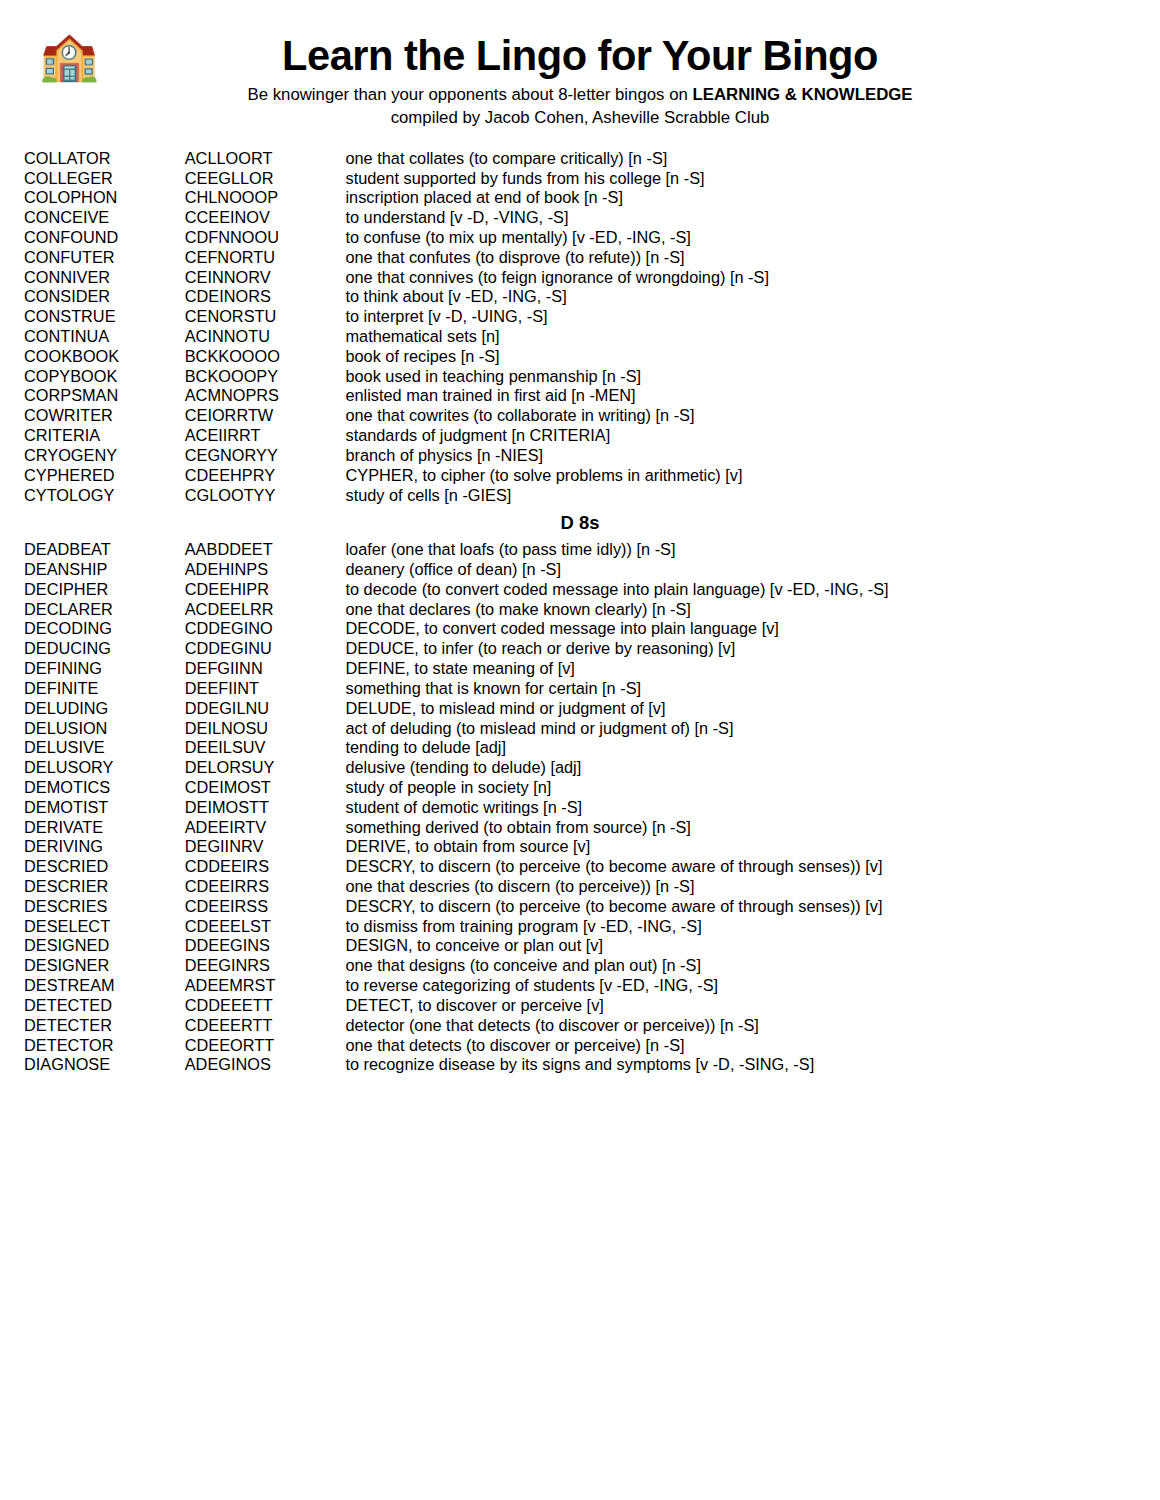🏫
Learn the Lingo for Your Bingo
Be knowinger than your opponents about 8-letter bingos on LEARNING & KNOWLEDGE
compiled by Jacob Cohen, Asheville Scrabble Club
| COLLATOR | ACLLOORT | one that collates (to compare critically) [n -S] |
| COLLEGER | CEEGLLOR | student supported by funds from his college [n -S] |
| COLOPHON | CHLNOOOP | inscription placed at end of book [n -S] |
| CONCEIVE | CCEEINOV | to understand [v -D, -VING, -S] |
| CONFOUND | CDFNNOOU | to confuse (to mix up mentally) [v -ED, -ING, -S] |
| CONFUTER | CEFNORTU | one that confutes (to disprove (to refute)) [n -S] |
| CONNIVER | CEINNORV | one that connives (to feign ignorance of wrongdoing) [n -S] |
| CONSIDER | CDEINORS | to think about [v -ED, -ING, -S] |
| CONSTRUE | CENORSTU | to interpret [v -D, -UING, -S] |
| CONTINUA | ACINNOTU | mathematical sets [n] |
| COOKBOOK | BCKKOOOO | book of recipes [n -S] |
| COPYBOOK | BCKOOOPY | book used in teaching penmanship [n -S] |
| CORPSMAN | ACMNOPRS | enlisted man trained in first aid [n -MEN] |
| COWRITER | CEIORRTW | one that cowrites (to collaborate in writing) [n -S] |
| CRITERIA | ACEIIRRT | standards of judgment [n CRITERIA] |
| CRYOGENY | CEGNORYY | branch of physics [n -NIES] |
| CYPHERED | CDEEHPRY | CYPHER, to cipher (to solve problems in arithmetic) [v] |
| CYTOLOGY | CGLOOTYY | study of cells [n -GIES] |
D 8s
| DEADBEAT | AABDDEET | loafer (one that loafs (to pass time idly)) [n -S] |
| DEANSHIP | ADEHINPS | deanery (office of dean) [n -S] |
| DECIPHER | CDEEHIPR | to decode (to convert coded message into plain language) [v -ED, -ING, -S] |
| DECLARER | ACDEELRR | one that declares (to make known clearly) [n -S] |
| DECODING | CDDEGINO | DECODE, to convert coded message into plain language [v] |
| DEDUCING | CDDEGINU | DEDUCE, to infer (to reach or derive by reasoning) [v] |
| DEFINING | DEFGIINN | DEFINE, to state meaning of [v] |
| DEFINITE | DEEFIINT | something that is known for certain [n -S] |
| DELUDING | DDEGILNU | DELUDE, to mislead mind or judgment of [v] |
| DELUSION | DEILNOSU | act of deluding (to mislead mind or judgment of) [n -S] |
| DELUSIVE | DEEILSUV | tending to delude [adj] |
| DELUSORY | DELORSUY | delusive (tending to delude) [adj] |
| DEMOTICS | CDEIMOST | study of people in society [n] |
| DEMOTIST | DEIMOSTT | student of demotic writings [n -S] |
| DERIVATE | ADEEIRTV | something derived (to obtain from source) [n -S] |
| DERIVING | DEGIINRV | DERIVE, to obtain from source [v] |
| DESCRIED | CDDEEIRS | DESCRY, to discern (to perceive (to become aware of through senses)) [v] |
| DESCRIER | CDEEIRRS | one that descries (to discern (to perceive)) [n -S] |
| DESCRIES | CDEEIRSS | DESCRY, to discern (to perceive (to become aware of through senses)) [v] |
| DESELECT | CDEEELST | to dismiss from training program [v -ED, -ING, -S] |
| DESIGNED | DDEEGINS | DESIGN, to conceive or plan out [v] |
| DESIGNER | DEEGINRS | one that designs (to conceive and plan out) [n -S] |
| DESTREAM | ADEEMRST | to reverse categorizing of students [v -ED, -ING, -S] |
| DETECTED | CDDEEETT | DETECT, to discover or perceive [v] |
| DETECTER | CDEEERTT | detector (one that detects (to discover or perceive)) [n -S] |
| DETECTOR | CDEEORTT | one that detects (to discover or perceive) [n -S] |
| DIAGNOSE | ADEGINOS | to recognize disease by its signs and symptoms [v -D, -SING, -S] |